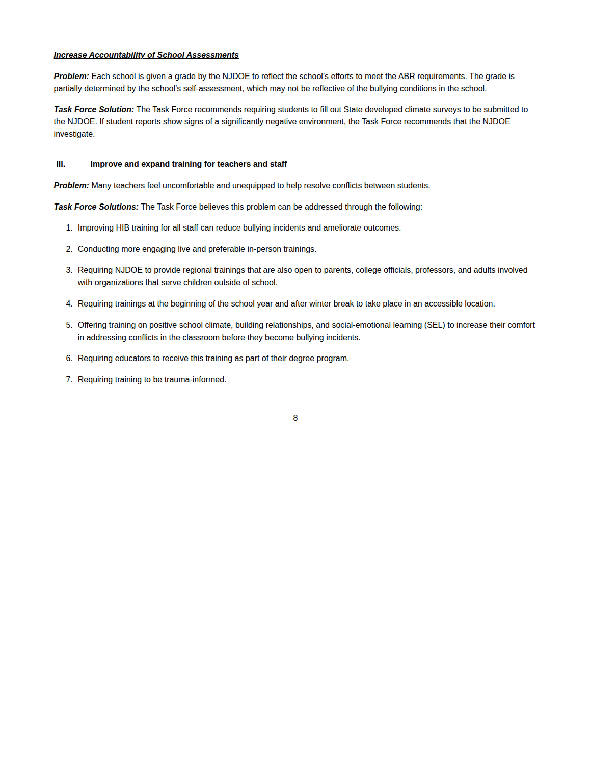Increase Accountability of School Assessments
Problem: Each school is given a grade by the NJDOE to reflect the school’s efforts to meet the ABR requirements. The grade is partially determined by the school’s self-assessment, which may not be reflective of the bullying conditions in the school.
Task Force Solution: The Task Force recommends requiring students to fill out State developed climate surveys to be submitted to the NJDOE. If student reports show signs of a significantly negative environment, the Task Force recommends that the NJDOE investigate.
III. Improve and expand training for teachers and staff
Problem: Many teachers feel uncomfortable and unequipped to help resolve conflicts between students.
Task Force Solutions: The Task Force believes this problem can be addressed through the following:
Improving HIB training for all staff can reduce bullying incidents and ameliorate outcomes.
Conducting more engaging live and preferable in-person trainings.
Requiring NJDOE to provide regional trainings that are also open to parents, college officials, professors, and adults involved with organizations that serve children outside of school.
Requiring trainings at the beginning of the school year and after winter break to take place in an accessible location.
Offering training on positive school climate, building relationships, and social-emotional learning (SEL) to increase their comfort in addressing conflicts in the classroom before they become bullying incidents.
Requiring educators to receive this training as part of their degree program.
Requiring training to be trauma-informed.
8